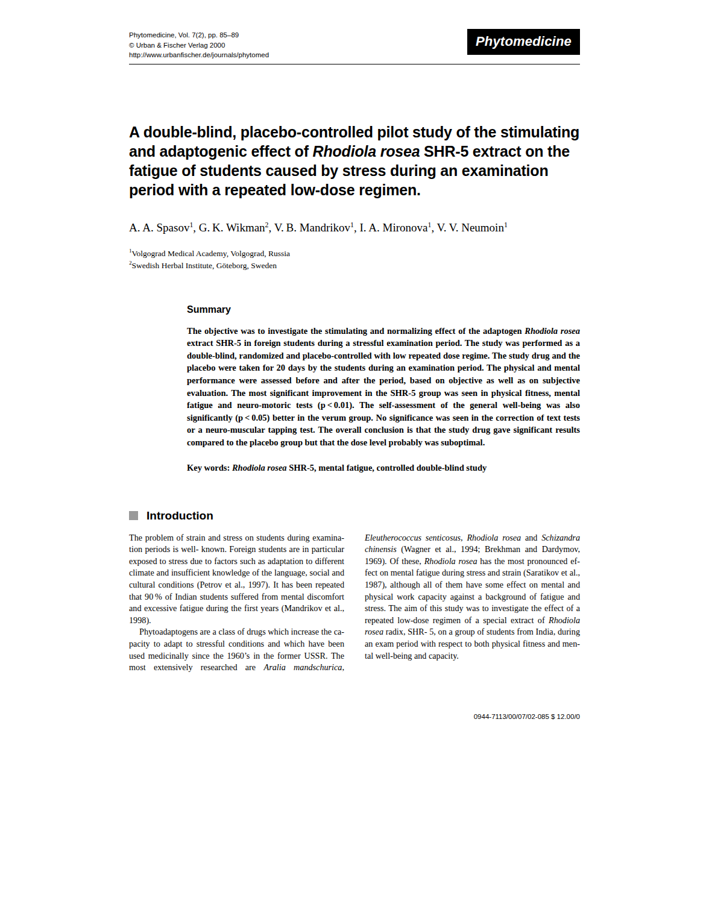Phytomedicine, Vol. 7(2), pp. 85–89
© Urban & Fischer Verlag 2000
http://www.urbanfischer.de/journals/phytomed
Phytomedicine
A double-blind, placebo-controlled pilot study of the stimulating and adaptogenic effect of Rhodiola rosea SHR-5 extract on the fatigue of students caused by stress during an examination period with a repeated low-dose regimen.
A. A. Spasov1, G. K. Wikman2, V. B. Mandrikov1, I. A. Mironova1, V. V. Neumoin1
1Volgograd Medical Academy, Volgograd, Russia
2Swedish Herbal Institute, Göteborg, Sweden
Summary
The objective was to investigate the stimulating and normalizing effect of the adaptogen Rhodiola rosea extract SHR-5 in foreign students during a stressful examination period. The study was performed as a double-blind, randomized and placebo-controlled with low repeated dose regime. The study drug and the placebo were taken for 20 days by the students during an examination period. The physical and mental performance were assessed before and after the period, based on objective as well as on subjective evaluation. The most significant improvement in the SHR-5 group was seen in physical fitness, mental fatigue and neuro-motoric tests (p < 0.01). The self-assessment of the general well-being was also significantly (p < 0.05) better in the verum group. No significance was seen in the correction of text tests or a neuro-muscular tapping test. The overall conclusion is that the study drug gave significant results compared to the placebo group but that the dose level probably was suboptimal.
Key words: Rhodiola rosea SHR-5, mental fatigue, controlled double-blind study
Introduction
The problem of strain and stress on students during examination periods is well- known. Foreign students are in particular exposed to stress due to factors such as adaptation to different climate and insufficient knowledge of the language, social and cultural conditions (Petrov et al., 1997). It has been repeated that 90 % of Indian students suffered from mental discomfort and excessive fatigue during the first years (Mandrikov et al., 1998).
Phytoadaptogens are a class of drugs which increase the capacity to adapt to stressful conditions and which have been used medicinally since the 1960’s in the former USSR. The most extensively researched are Aralia mandschurica, Eleutherococcus senticosus, Rhodiola rosea and Schizandra chinensis (Wagner et al., 1994; Brekhman and Dardymov, 1969). Of these, Rhodiola rosea has the most pronounced effect on mental fatigue during stress and strain (Saratikov et al., 1987), although all of them have some effect on mental and physical work capacity against a background of fatigue and stress. The aim of this study was to investigate the effect of a repeated low-dose regimen of a special extract of Rhodiola rosea radix, SHR- 5, on a group of students from India, during an exam period with respect to both physical fitness and mental well-being and capacity.
0944-7113/00/07/02-085 $ 12.00/0